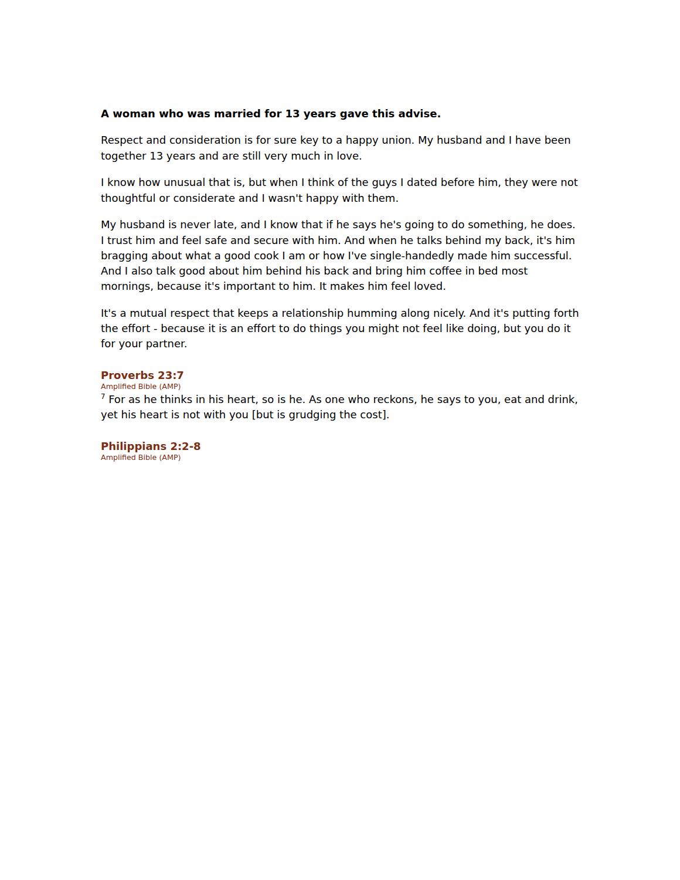A woman who was married for 13 years gave this advise.
Respect and consideration is for sure key to a happy union. My husband and I have been together 13 years and are still very much in love.
I know how unusual that is, but when I think of the guys I dated before him, they were not thoughtful or considerate and I wasn't happy with them.
My husband is never late, and I know that if he says he's going to do something, he does. I trust him and feel safe and secure with him. And when he talks behind my back, it's him bragging about what a good cook I am or how I've single-handedly made him successful. And I also talk good about him behind his back and bring him coffee in bed most mornings, because it's important to him. It makes him feel loved.
It's a mutual respect that keeps a relationship humming along nicely. And it's putting forth the effort - because it is an effort to do things you might not feel like doing, but you do it for your partner.
Proverbs 23:7
Amplified Bible (AMP)
7 For as he thinks in his heart, so is he. As one who reckons, he says to you, eat and drink, yet his heart is not with you [but is grudging the cost].
Philippians 2:2-8
Amplified Bible (AMP)